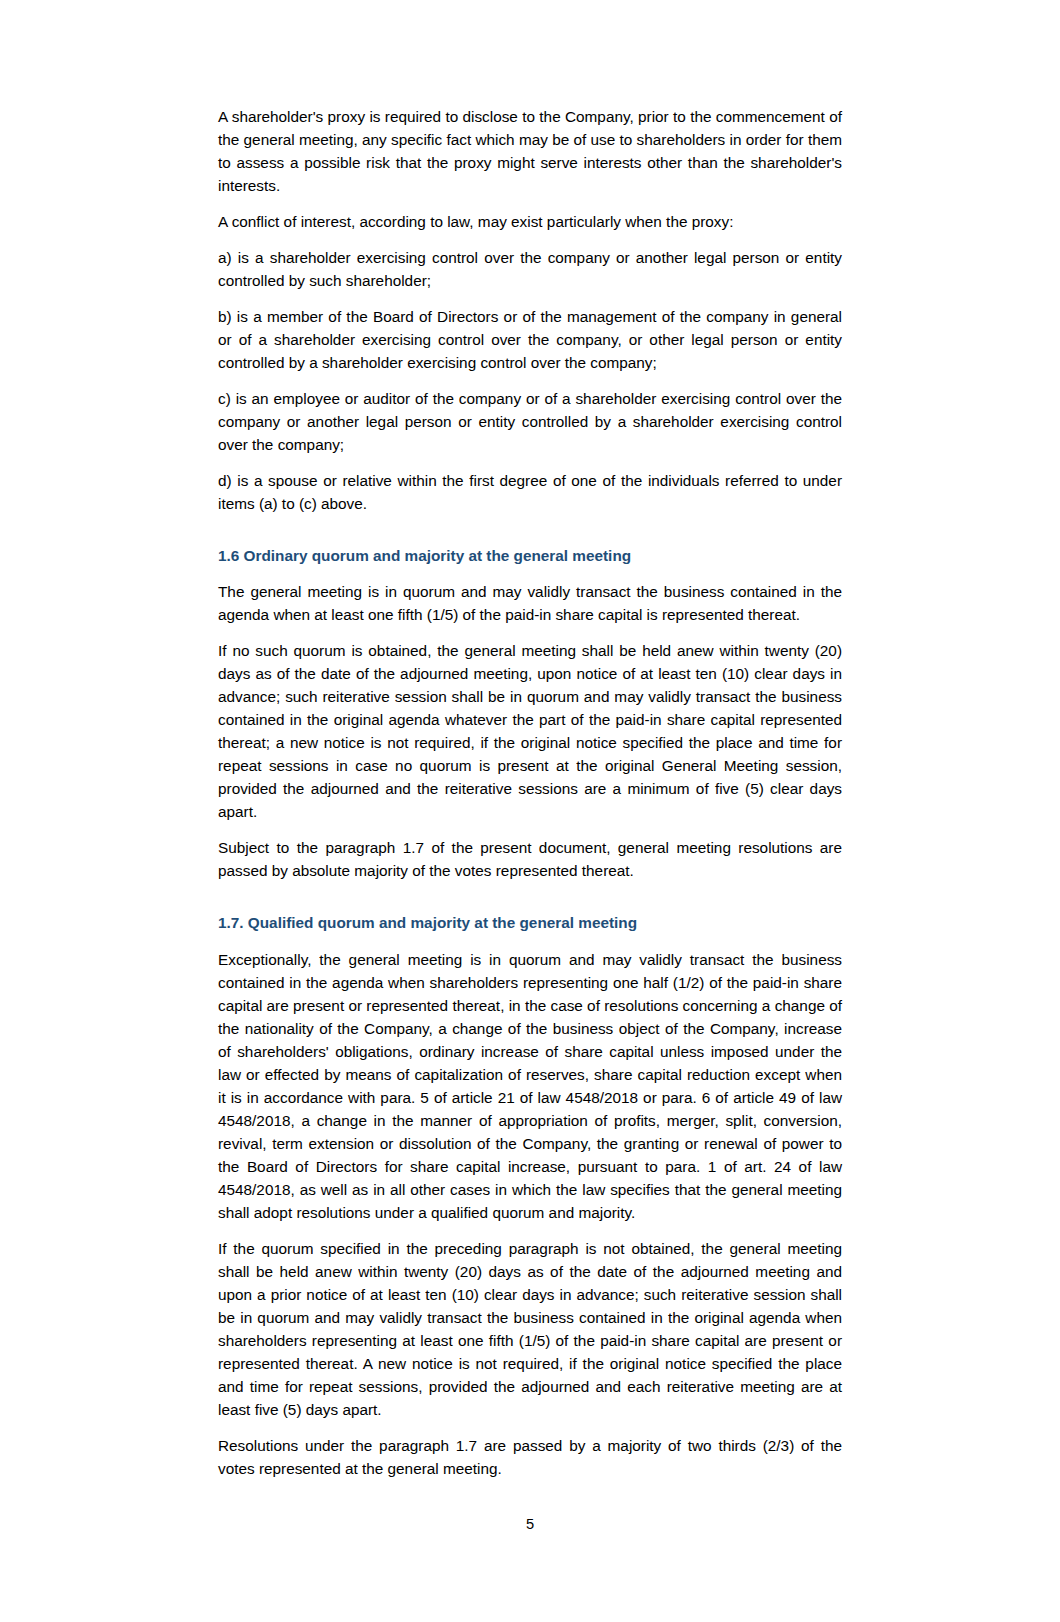A shareholder's proxy is required to disclose to the Company, prior to the commencement of the general meeting, any specific fact which may be of use to shareholders in order for them to assess a possible risk that the proxy might serve interests other than the shareholder's interests.
A conflict of interest, according to law, may exist particularly when the proxy:
a) is a shareholder exercising control over the company or another legal person or entity controlled by such shareholder;
b) is a member of the Board of Directors or of the management of the company in general or of a shareholder exercising control over the company, or other legal person or entity controlled by a shareholder exercising control over the company;
c) is an employee or auditor of the company or of a shareholder exercising control over the company or another legal person or entity controlled by a shareholder exercising control over the company;
d) is a spouse or relative within the first degree of one of the individuals referred to under items (a) to (c) above.
1.6 Ordinary quorum and majority at the general meeting
The general meeting is in quorum and may validly transact the business contained in the agenda when at least one fifth (1/5) of the paid-in share capital is represented thereat.
If no such quorum is obtained, the general meeting shall be held anew within twenty (20) days as of the date of the adjourned meeting, upon notice of at least ten (10) clear days in advance; such reiterative session shall be in quorum and may validly transact the business contained in the original agenda whatever the part of the paid-in share capital represented thereat; a new notice is not required, if the original notice specified the place and time for repeat sessions in case no quorum is present at the original General Meeting session, provided the adjourned and the reiterative sessions are a minimum of five (5) clear days apart.
Subject to the paragraph 1.7 of the present document, general meeting resolutions are passed by absolute majority of the votes represented thereat.
1.7. Qualified quorum and majority at the general meeting
Exceptionally, the general meeting is in quorum and may validly transact the business contained in the agenda when shareholders representing one half (1/2) of the paid-in share capital are present or represented thereat, in the case of resolutions concerning a change of the nationality of the Company, a change of the business object of the Company, increase of shareholders' obligations, ordinary increase of share capital unless imposed under the law or effected by means of capitalization of reserves, share capital reduction except when it is in accordance with para. 5 of article 21 of law 4548/2018 or para. 6 of article 49 of law 4548/2018, a change in the manner of appropriation of profits, merger, split, conversion, revival, term extension or dissolution of the Company, the granting or renewal of power to the Board of Directors for share capital increase, pursuant to para. 1 of art. 24 of law 4548/2018, as well as in all other cases in which the law specifies that the general meeting shall adopt resolutions under a qualified quorum and majority.
If the quorum specified in the preceding paragraph is not obtained, the general meeting shall be held anew within twenty (20) days as of the date of the adjourned meeting and upon a prior notice of at least ten (10) clear days in advance; such reiterative session shall be in quorum and may validly transact the business contained in the original agenda when shareholders representing at least one fifth (1/5) of the paid-in share capital are present or represented thereat. A new notice is not required, if the original notice specified the place and time for repeat sessions, provided the adjourned and each reiterative meeting are at least five (5) days apart.
Resolutions under the paragraph 1.7 are passed by a majority of two thirds (2/3) of the votes represented at the general meeting.
5